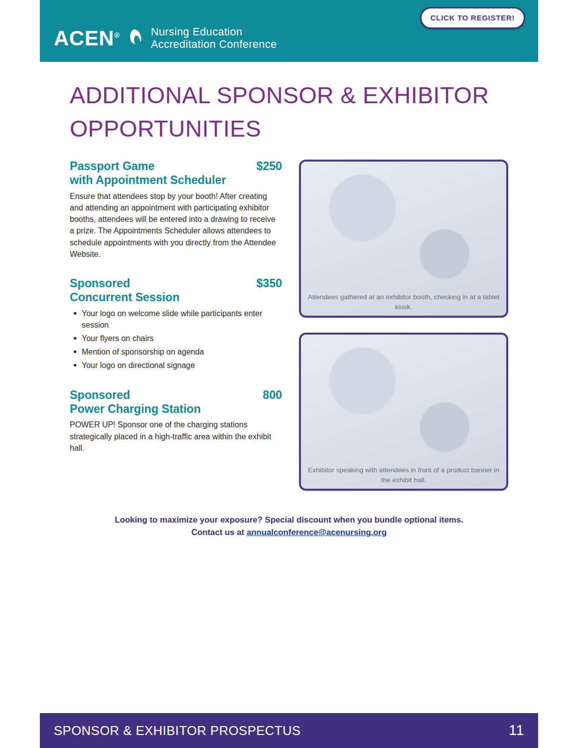CLICK TO REGISTER!
ACEN®
Nursing Education Accreditation Conference
Additional Sponsor & Exhibitor Opportunities
Passport Game
with Appointment Scheduler $250
Ensure that attendees stop by your booth! After creating and attending an appointment with participating exhibitor booths, attendees will be entered into a drawing to receive a prize. The Appointments Scheduler allows attendees to schedule appointments with you directly from the Attendee Website.
Sponsored
Concurrent Session $350
Your logo on welcome slide while participants enter session
Your flyers on chairs
Mention of sponsorship on agenda
Your logo on directional signage
Sponsored
Power Charging Station 800
POWER UP! Sponsor one of the charging stations strategically placed in a high-traffic area within the exhibit hall.
Attendees gathered at an exhibitor booth, checking in at a tablet kiosk.
Exhibitor speaking with attendees in front of a product banner in the exhibit hall.
Looking to maximize your exposure? Special discount when you bundle optional items.
Contact us at annualconference@acenursing.org
Sponsor & Exhibitor Prospectus
11